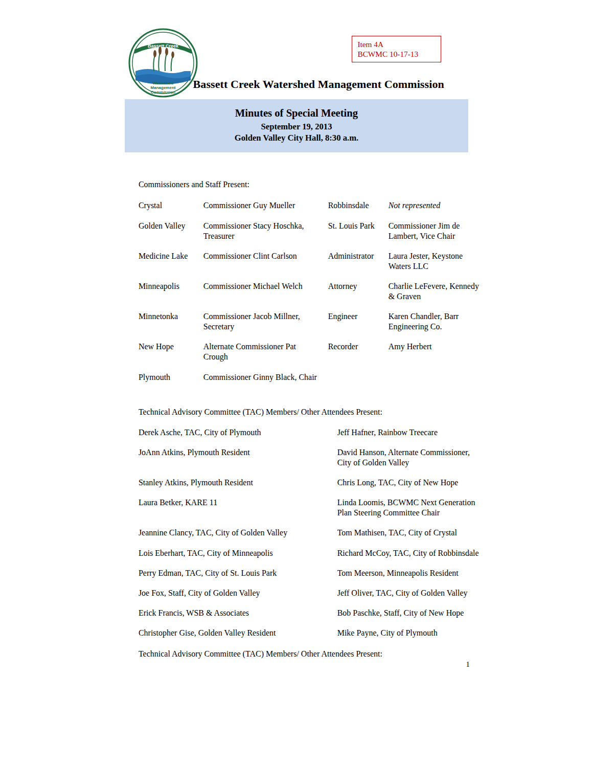Bassett Creek Watershed Management Commission
Item 4A
BCWMC 10-17-13
Bassett Creek Watershed Management Commission
Minutes of Special Meeting
September 19, 2013
Golden Valley City Hall, 8:30 a.m.
Commissioners and Staff Present:
| Crystal | Commissioner Guy Mueller | Robbinsdale | Not represented |
| Golden Valley | Commissioner Stacy Hoschka, Treasurer | St. Louis Park | Commissioner Jim de Lambert, Vice Chair |
| Medicine Lake | Commissioner Clint Carlson | Administrator | Laura Jester, Keystone Waters LLC |
| Minneapolis | Commissioner Michael Welch | Attorney | Charlie LeFevere, Kennedy & Graven |
| Minnetonka | Commissioner Jacob Millner, Secretary | Engineer | Karen Chandler, Barr Engineering Co. |
| New Hope | Alternate Commissioner Pat Crough | Recorder | Amy Herbert |
| Plymouth | Commissioner Ginny Black, Chair | | |
Technical Advisory Committee (TAC) Members/ Other Attendees Present:
| Derek Asche, TAC, City of Plymouth | Jeff Hafner, Rainbow Treecare |
| JoAnn Atkins, Plymouth Resident | David Hanson, Alternate Commissioner, City of Golden Valley |
| Stanley Atkins, Plymouth Resident | Chris Long, TAC, City of New Hope |
| Laura Betker, KARE 11 | Linda Loomis, BCWMC Next Generation Plan Steering Committee Chair |
| Jeannine Clancy, TAC, City of Golden Valley | Tom Mathisen, TAC, City of Crystal |
| Lois Eberhart, TAC, City of Minneapolis | Richard McCoy, TAC, City of Robbinsdale |
| Perry Edman, TAC, City of St. Louis Park | Tom Meerson, Minneapolis Resident |
| Joe Fox, Staff, City of Golden Valley | Jeff Oliver, TAC, City of Golden Valley |
| Erick Francis, WSB & Associates | Bob Paschke, Staff, City of New Hope |
| Christopher Gise, Golden Valley Resident | Mike Payne, City of Plymouth |
Technical Advisory Committee (TAC) Members/ Other Attendees Present:
1